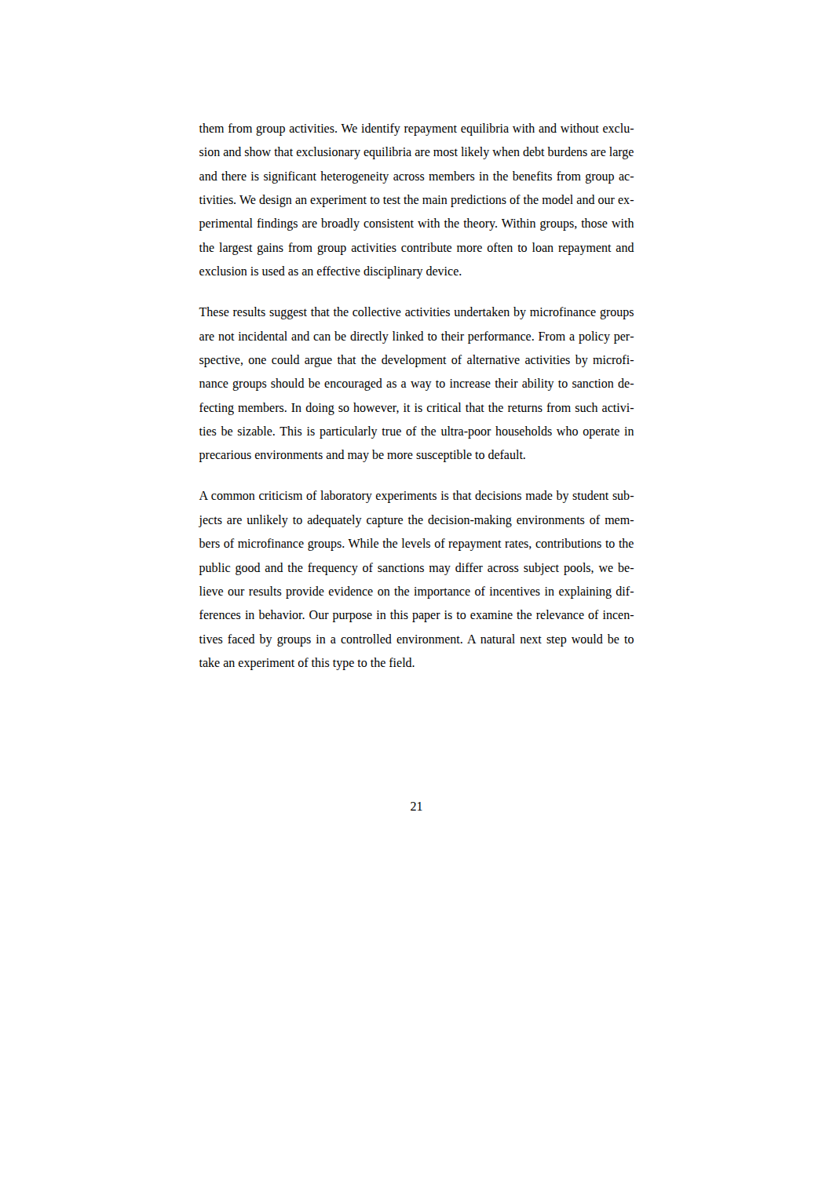them from group activities. We identify repayment equilibria with and without exclusion and show that exclusionary equilibria are most likely when debt burdens are large and there is significant heterogeneity across members in the benefits from group activities. We design an experiment to test the main predictions of the model and our experimental findings are broadly consistent with the theory. Within groups, those with the largest gains from group activities contribute more often to loan repayment and exclusion is used as an effective disciplinary device.
These results suggest that the collective activities undertaken by microfinance groups are not incidental and can be directly linked to their performance. From a policy perspective, one could argue that the development of alternative activities by microfinance groups should be encouraged as a way to increase their ability to sanction defecting members. In doing so however, it is critical that the returns from such activities be sizable. This is particularly true of the ultra-poor households who operate in precarious environments and may be more susceptible to default.
A common criticism of laboratory experiments is that decisions made by student subjects are unlikely to adequately capture the decision-making environments of members of microfinance groups. While the levels of repayment rates, contributions to the public good and the frequency of sanctions may differ across subject pools, we believe our results provide evidence on the importance of incentives in explaining differences in behavior. Our purpose in this paper is to examine the relevance of incentives faced by groups in a controlled environment. A natural next step would be to take an experiment of this type to the field.
21